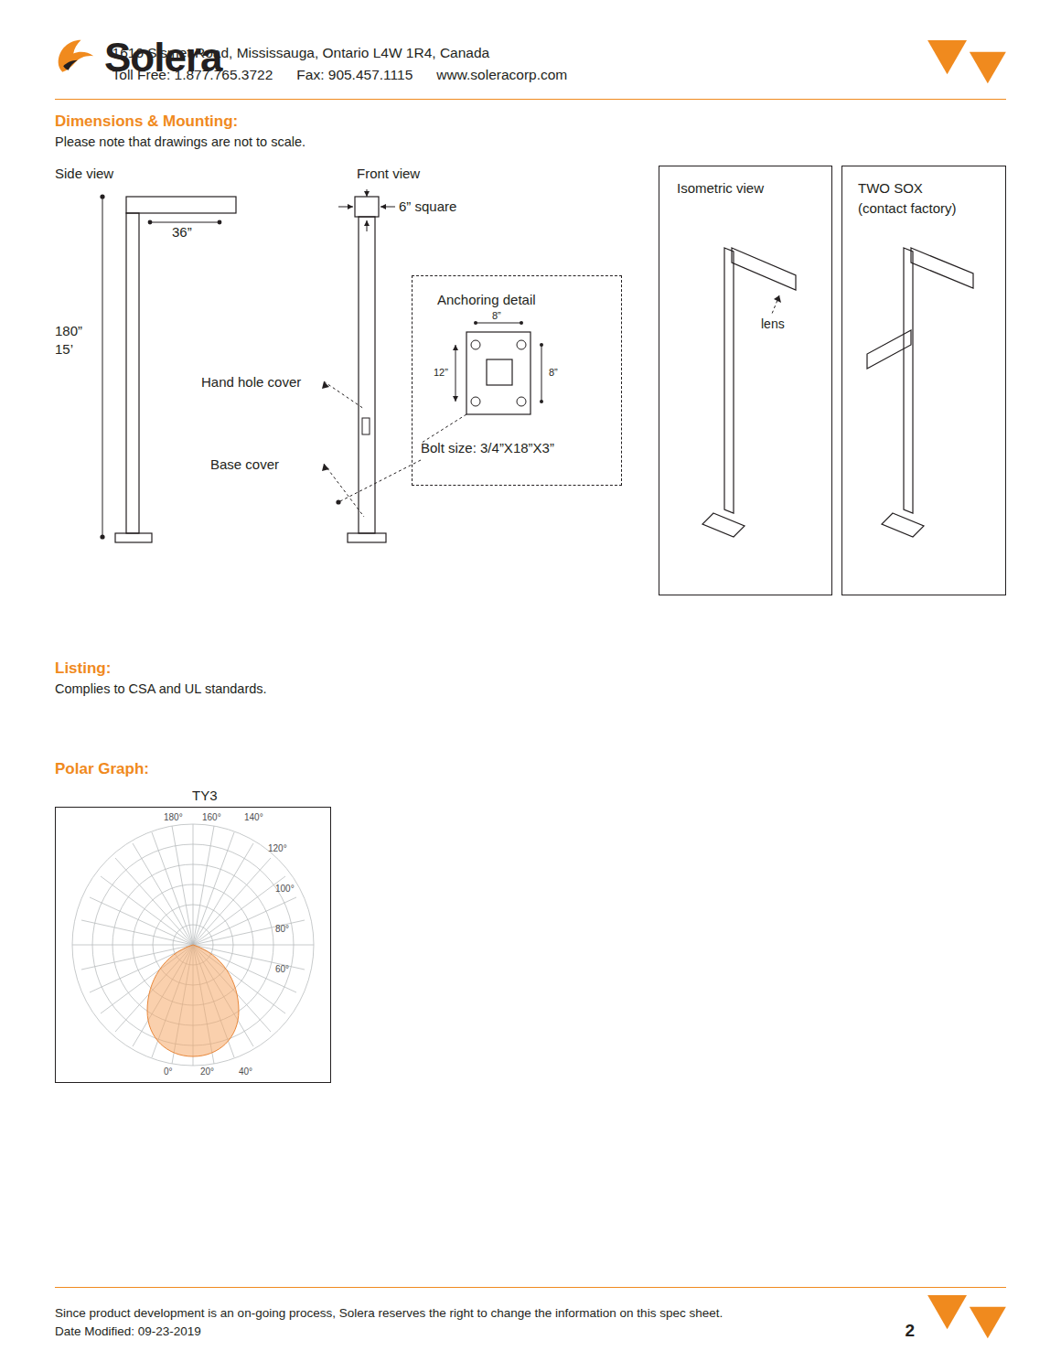Solera
1610 Sismet Road, Mississauga, Ontario L4W 1R4, Canada
Toll Free: 1.877.765.3722 Fax: 905.457.1115 www.soleracorp.com
Dimensions & Mounting:
Please note that drawings are not to scale.
Side view
36” 180” 15’
Front view
6” square
Hand hole cover
Base cover
Anchoring detail
8” 12” 8”
Bolt size: 3/4”X18”X3”
Isometric view
lens
TWO SOX
(contact factory)
Listing:
Complies to CSA and UL standards.
Polar Graph:
TY3
180° 160° 140° 120° 100° 80° 60° 0° 20° 40°
Since product development is an on-going process, Solera reserves the right to change the information on this spec sheet.
Date Modified: 09-23-2019
2